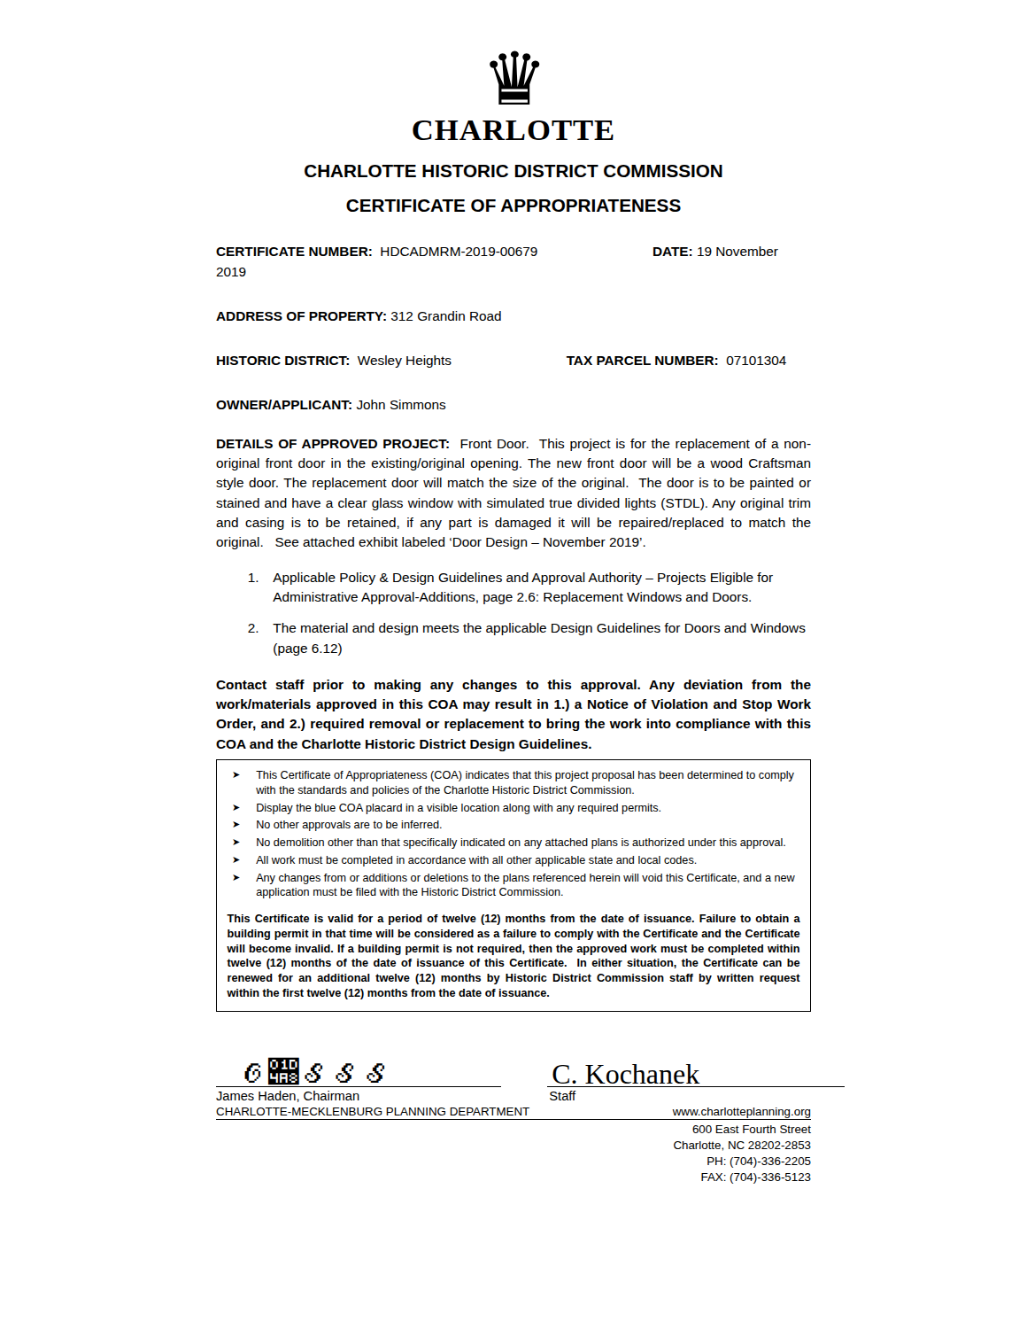♛
CHARLOTTE
CHARLOTTE HISTORIC DISTRICT COMMISSION
CERTIFICATE OF APPROPRIATENESS
CERTIFICATE NUMBER: HDCADMRM-2019-00679 DATE: 19 November 2019
ADDRESS OF PROPERTY: 312 Grandin Road
HISTORIC DISTRICT: Wesley Heights TAX PARCEL NUMBER: 07101304
OWNER/APPLICANT: John Simmons
DETAILS OF APPROVED PROJECT: Front Door. This project is for the replacement of a non-original front door in the existing/original opening. The new front door will be a wood Craftsman style door. The replacement door will match the size of the original. The door is to be painted or stained and have a clear glass window with simulated true divided lights (STDL). Any original trim and casing is to be retained, if any part is damaged it will be repaired/replaced to match the original. See attached exhibit labeled ‘Door Design – November 2019’.
Applicable Policy & Design Guidelines and Approval Authority – Projects Eligible for Administrative Approval-Additions, page 2.6: Replacement Windows and Doors.
The material and design meets the applicable Design Guidelines for Doors and Windows (page 6.12)
Contact staff prior to making any changes to this approval. Any deviation from the work/materials approved in this COA may result in 1.) a Notice of Violation and Stop Work Order, and 2.) required removal or replacement to bring the work into compliance with this COA and the Charlotte Historic District Design Guidelines.
This Certificate of Appropriateness (COA) indicates that this project proposal has been determined to comply with the standards and policies of the Charlotte Historic District Commission.
Display the blue COA placard in a visible location along with any required permits.
No other approvals are to be inferred.
No demolition other than that specifically indicated on any attached plans is authorized under this approval.
All work must be completed in accordance with all other applicable state and local codes.
Any changes from or additions or deletions to the plans referenced herein will void this Certificate, and a new application must be filed with the Historic District Commission.
This Certificate is valid for a period of twelve (12) months from the date of issuance. Failure to obtain a building permit in that time will be considered as a failure to comply with the Certificate and the Certificate will become invalid. If a building permit is not required, then the approved work must be completed within twelve (12) months of the date of issuance of this Certificate. In either situation, the Certificate can be renewed for an additional twelve (12) months by Historic District Commission staff by written request within the first twelve (12) months from the date of issuance.
𝒪𝒨𝒮𝒮𝒮
James Haden, Chairman
C. Kochanek
Staff
CHARLOTTE-MECKLENBURG PLANNING DEPARTMENT
www.charlotteplanning.org
600 East Fourth Street
Charlotte, NC 28202-2853
PH: (704)-336-2205
FAX: (704)-336-5123